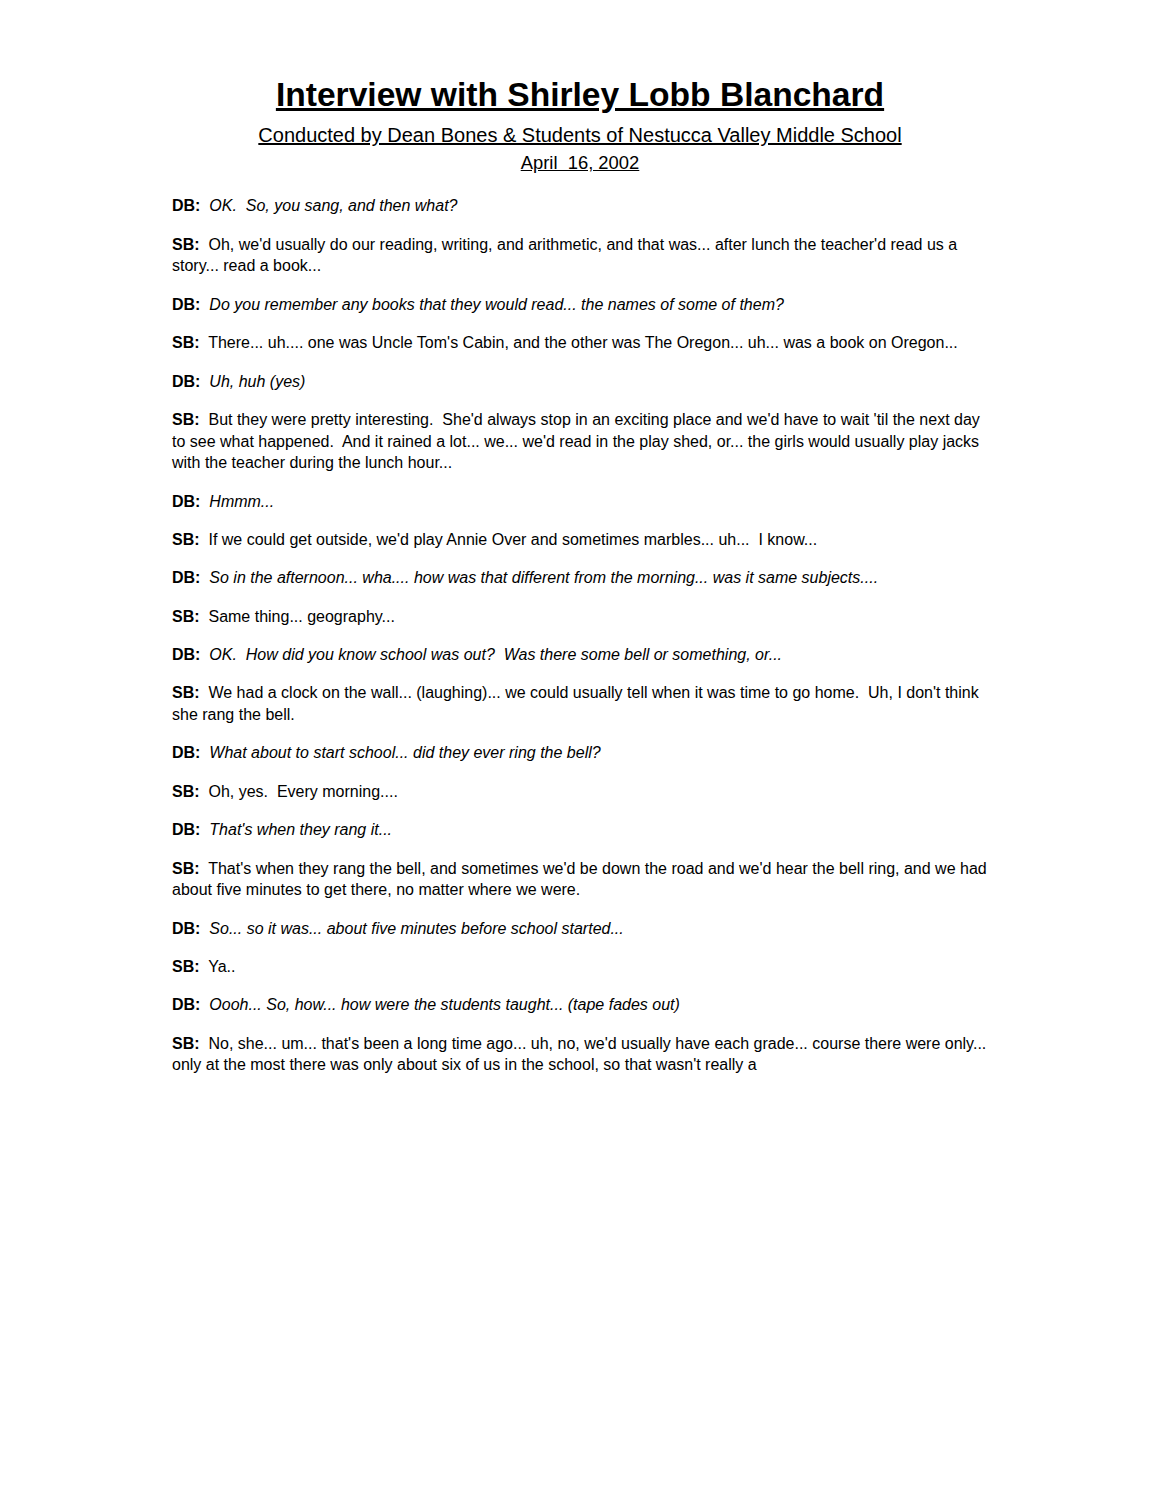Interview with Shirley Lobb Blanchard
Conducted by Dean Bones & Students of Nestucca Valley Middle School
April 16, 2002
DB: OK. So, you sang, and then what?
SB: Oh, we'd usually do our reading, writing, and arithmetic, and that was... after lunch the teacher'd read us a story... read a book...
DB: Do you remember any books that they would read... the names of some of them?
SB: There... uh.... one was Uncle Tom's Cabin, and the other was The Oregon... uh... was a book on Oregon...
DB: Uh, huh (yes)
SB: But they were pretty interesting. She'd always stop in an exciting place and we'd have to wait 'til the next day to see what happened. And it rained a lot... we... we'd read in the play shed, or... the girls would usually play jacks with the teacher during the lunch hour...
DB: Hmmm...
SB: If we could get outside, we'd play Annie Over and sometimes marbles... uh... I know...
DB: So in the afternoon... wha.... how was that different from the morning... was it same subjects....
SB: Same thing... geography...
DB: OK. How did you know school was out? Was there some bell or something, or...
SB: We had a clock on the wall... (laughing)... we could usually tell when it was time to go home. Uh, I don't think she rang the bell.
DB: What about to start school... did they ever ring the bell?
SB: Oh, yes. Every morning....
DB: That's when they rang it...
SB: That's when they rang the bell, and sometimes we'd be down the road and we'd hear the bell ring, and we had about five minutes to get there, no matter where we were.
DB: So... so it was... about five minutes before school started...
SB: Ya..
DB: Oooh... So, how... how were the students taught... (tape fades out)
SB: No, she... um... that's been a long time ago... uh, no, we'd usually have each grade... course there were only... only at the most there was only about six of us in the school, so that wasn't really a